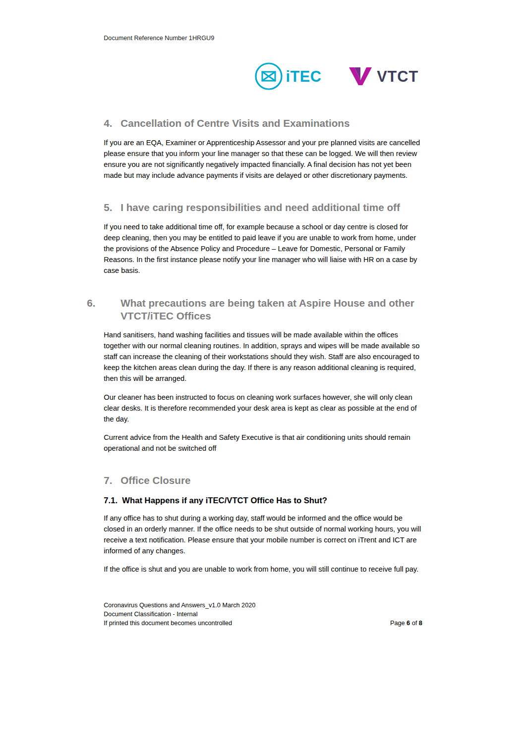Document Reference Number 1HRGU9
i TEC
VTCT
4. Cancellation of Centre Visits and Examinations
If you are an EQA, Examiner or Apprenticeship Assessor and your pre planned visits are cancelled please ensure that you inform your line manager so that these can be logged. We will then review ensure you are not significantly negatively impacted financially. A final decision has not yet been made but may include advance payments if visits are delayed or other discretionary payments.
5. I have caring responsibilities and need additional time off
If you need to take additional time off, for example because a school or day centre is closed for deep cleaning, then you may be entitled to paid leave if you are unable to work from home, under the provisions of the Absence Policy and Procedure – Leave for Domestic, Personal or Family Reasons. In the first instance please notify your line manager who will liaise with HR on a case by case basis.
6. What precautions are being taken at Aspire House and other VTCT/iTEC Offices
Hand sanitisers, hand washing facilities and tissues will be made available within the offices together with our normal cleaning routines. In addition, sprays and wipes will be made available so staff can increase the cleaning of their workstations should they wish. Staff are also encouraged to keep the kitchen areas clean during the day. If there is any reason additional cleaning is required, then this will be arranged.
Our cleaner has been instructed to focus on cleaning work surfaces however, she will only clean clear desks. It is therefore recommended your desk area is kept as clear as possible at the end of the day.
Current advice from the Health and Safety Executive is that air conditioning units should remain operational and not be switched off
7. Office Closure
7.1. What Happens if any iTEC/VTCT Office Has to Shut?
If any office has to shut during a working day, staff would be informed and the office would be closed in an orderly manner. If the office needs to be shut outside of normal working hours, you will receive a text notification. Please ensure that your mobile number is correct on iTrent and ICT are informed of any changes.
If the office is shut and you are unable to work from home, you will still continue to receive full pay.
Coronavirus Questions and Answers_v1.0 March 2020
Document Classification - Internal
If printed this document becomes uncontrolled
Page 6 of 8